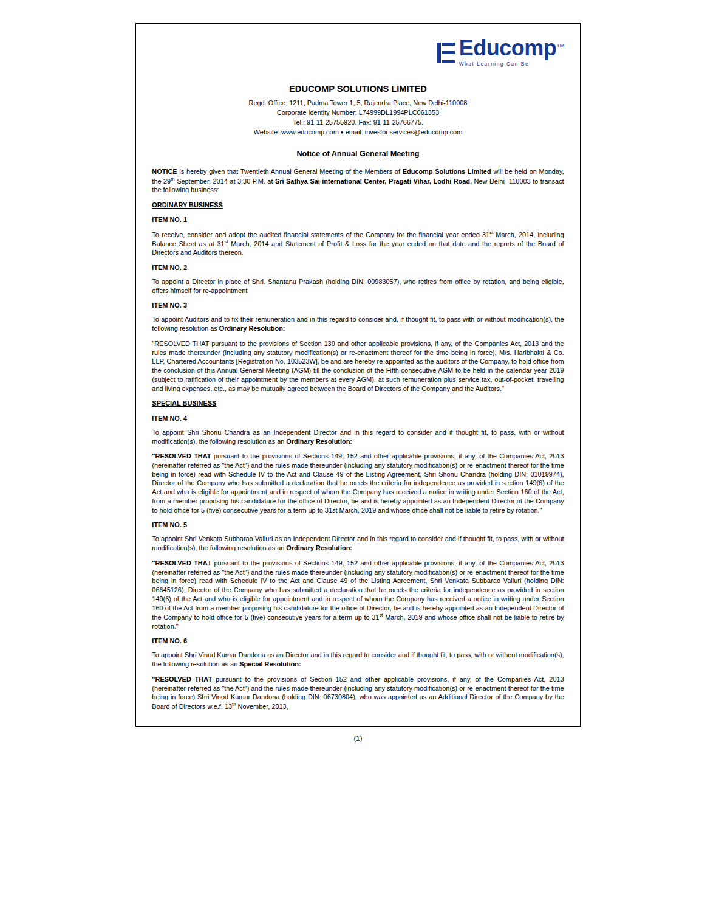EducompTM
What Learning Can Be
EDUCOMP SOLUTIONS LIMITED
Regd. Office: 1211, Padma Tower 1, 5, Rajendra Place, New Delhi-110008
Corporate Identity Number: L74999DL1994PLC061353
Tel.: 91-11-25755920. Fax: 91-11-25766775.
Website: www.educomp.com ● email: investor.services@educomp.com
Notice of Annual General Meeting
NOTICE is hereby given that Twentieth Annual General Meeting of the Members of Educomp Solutions Limited will be held on Monday, the 29th September, 2014 at 3:30 P.M. at Sri Sathya Sai international Center, Pragati Vihar, Lodhi Road, New Delhi- 110003 to transact the following business:
ORDINARY BUSINESS
ITEM NO. 1
To receive, consider and adopt the audited financial statements of the Company for the financial year ended 31st March, 2014, including Balance Sheet as at 31st March, 2014 and Statement of Profit & Loss for the year ended on that date and the reports of the Board of Directors and Auditors thereon.
ITEM NO. 2
To appoint a Director in place of Shri. Shantanu Prakash (holding DIN: 00983057), who retires from office by rotation, and being eligible, offers himself for re-appointment
ITEM NO. 3
To appoint Auditors and to fix their remuneration and in this regard to consider and, if thought fit, to pass with or without modification(s), the following resolution as Ordinary Resolution:
"RESOLVED THAT pursuant to the provisions of Section 139 and other applicable provisions, if any, of the Companies Act, 2013 and the rules made thereunder (including any statutory modification(s) or re-enactment thereof for the time being in force), M/s. Haribhakti & Co. LLP, Chartered Accountants [Registration No. 103523W], be and are hereby re-appointed as the auditors of the Company, to hold office from the conclusion of this Annual General Meeting (AGM) till the conclusion of the Fifth consecutive AGM to be held in the calendar year 2019 (subject to ratification of their appointment by the members at every AGM), at such remuneration plus service tax, out-of-pocket, travelling and living expenses, etc., as may be mutually agreed between the Board of Directors of the Company and the Auditors."
SPECIAL BUSINESS
ITEM NO. 4
To appoint Shri Shonu Chandra as an Independent Director and in this regard to consider and if thought fit, to pass, with or without modification(s), the following resolution as an Ordinary Resolution:
"RESOLVED THAT pursuant to the provisions of Sections 149, 152 and other applicable provisions, if any, of the Companies Act, 2013 (hereinafter referred as "the Act") and the rules made thereunder (including any statutory modification(s) or re-enactment thereof for the time being in force) read with Schedule IV to the Act and Clause 49 of the Listing Agreement, Shri Shonu Chandra (holding DIN: 01019974), Director of the Company who has submitted a declaration that he meets the criteria for independence as provided in section 149(6) of the Act and who is eligible for appointment and in respect of whom the Company has received a notice in writing under Section 160 of the Act, from a member proposing his candidature for the office of Director, be and is hereby appointed as an Independent Director of the Company to hold office for 5 (five) consecutive years for a term up to 31st March, 2019 and whose office shall not be liable to retire by rotation."
ITEM NO. 5
To appoint Shri Venkata Subbarao Valluri as an Independent Director and in this regard to consider and if thought fit, to pass, with or without modification(s), the following resolution as an Ordinary Resolution:
"RESOLVED THAT pursuant to the provisions of Sections 149, 152 and other applicable provisions, if any, of the Companies Act, 2013 (hereinafter referred as "the Act") and the rules made thereunder (including any statutory modification(s) or re-enactment thereof for the time being in force) read with Schedule IV to the Act and Clause 49 of the Listing Agreement, Shri Venkata Subbarao Valluri (holding DIN: 06645126), Director of the Company who has submitted a declaration that he meets the criteria for independence as provided in section 149(6) of the Act and who is eligible for appointment and in respect of whom the Company has received a notice in writing under Section 160 of the Act from a member proposing his candidature for the office of Director, be and is hereby appointed as an Independent Director of the Company to hold office for 5 (five) consecutive years for a term up to 31st March, 2019 and whose office shall not be liable to retire by rotation."
ITEM NO. 6
To appoint Shri Vinod Kumar Dandona as an Director and in this regard to consider and if thought fit, to pass, with or without modification(s), the following resolution as an Special Resolution:
"RESOLVED THAT pursuant to the provisions of Section 152 and other applicable provisions, if any, of the Companies Act, 2013 (hereinafter referred as "the Act") and the rules made thereunder (including any statutory modification(s) or re-enactment thereof for the time being in force) Shri Vinod Kumar Dandona (holding DIN: 06730804), who was appointed as an Additional Director of the Company by the Board of Directors w.e.f. 13th November, 2013,
(1)